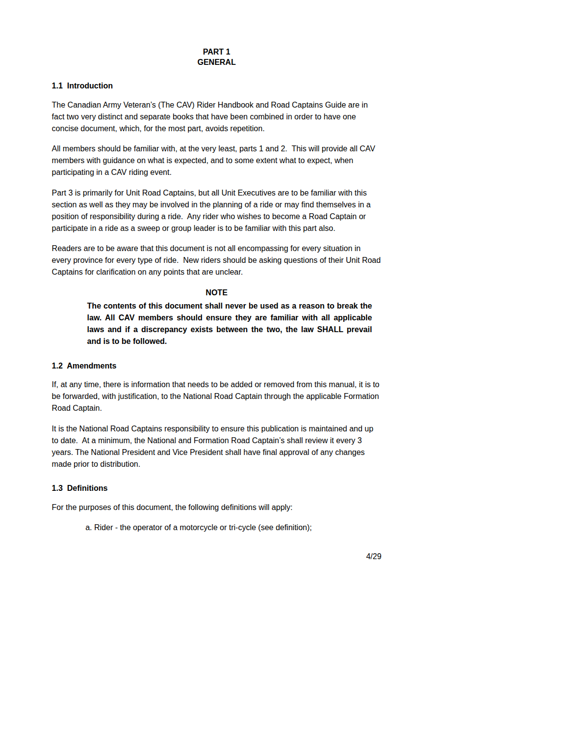PART 1
GENERAL
1.1 Introduction
The Canadian Army Veteran’s (The CAV) Rider Handbook and Road Captains Guide are in fact two very distinct and separate books that have been combined in order to have one concise document, which, for the most part, avoids repetition.
All members should be familiar with, at the very least, parts 1 and 2. This will provide all CAV members with guidance on what is expected, and to some extent what to expect, when participating in a CAV riding event.
Part 3 is primarily for Unit Road Captains, but all Unit Executives are to be familiar with this section as well as they may be involved in the planning of a ride or may find themselves in a position of responsibility during a ride. Any rider who wishes to become a Road Captain or participate in a ride as a sweep or group leader is to be familiar with this part also.
Readers are to be aware that this document is not all encompassing for every situation in every province for every type of ride. New riders should be asking questions of their Unit Road Captains for clarification on any points that are unclear.
NOTE
The contents of this document shall never be used as a reason to break the law. All CAV members should ensure they are familiar with all applicable laws and if a discrepancy exists between the two, the law SHALL prevail and is to be followed.
1.2 Amendments
If, at any time, there is information that needs to be added or removed from this manual, it is to be forwarded, with justification, to the National Road Captain through the applicable Formation Road Captain.
It is the National Road Captains responsibility to ensure this publication is maintained and up to date. At a minimum, the National and Formation Road Captain’s shall review it every 3 years. The National President and Vice President shall have final approval of any changes made prior to distribution.
1.3 Definitions
For the purposes of this document, the following definitions will apply:
Rider - the operator of a motorcycle or tri-cycle (see definition);
4/29